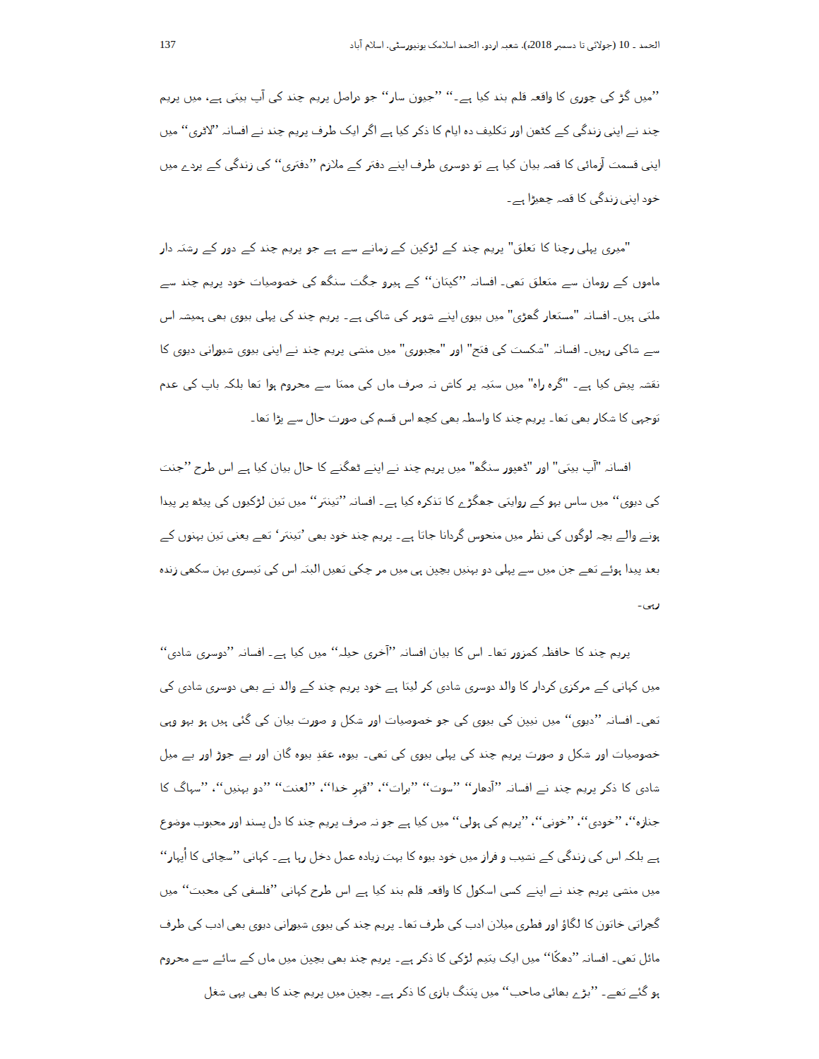الحمد ۔ 10 (جولائی تا دسمبر 2018ء)، شعبہ اردو، الحمد اسلامک یونیورسٹی، اسلام آباد
137
’’میں گڑ کی چوری کا واقعہ قلم بند کیا ہے۔‘‘ ’’جیون سار‘‘ جو دراصل پریم چند کی آپ بیتی ہے، میں پریم چند نے اپنی زندگی کے کٹھن اور تکلیف دہ ایام کا ذکر کیا ہے اگر ایک طرف پریم چند نے افسانہ ’’لاٹری‘‘ میں اپنی قسمت آزمائی کا قصہ بیان کیا ہے تو دوسری طرف اپنے دفتر کے ملازم ’’دفتری‘‘ کی زندگی کے پردے میں خود اپنی زندگی کا قصہ چھیڑا ہے۔
"میری پہلی رچنا کا تعلق" پریم چند کے لڑکپن کے زمانے سے ہے جو پریم چند کے دور کے رشتہ دار ماموں کے رومان سے متعلق تھی۔ افسانہ ’’کپتان‘‘ کے ہیرو جگت سنگھ کی خصوصیات خود پریم چند سے ملتی ہیں۔ افسانہ "مستعار گھڑی" میں بیوی اپنے شوہر کی شاکی ہے۔ پریم چند کی پہلی بیوی بھی ہمیشہ اس سے شاکی رہیں۔ افسانہ "شکست کی فتح" اور "مجبوری" میں منشی پریم چند نے اپنی بیوی شیورانی دیوی کا نقشہ پیش کیا ہے۔ "گرہ راہ" میں ستیہ پر کاش نہ صرف ماں کی ممتا سے محروم ہوا تھا بلکہ باپ کی عدم توجہی کا شکار بھی تھا۔ پریم چند کا واسطہ بھی کچھ اس قسم کی صورت حال سے پڑا تھا۔
افسانہ "آپ بیتی" اور "ڈھپور سنگھ" میں پریم چند نے اپنے ٹھگنے کا حال بیان کیا ہے اس طرح ’’جنت کی دیوی‘‘ میں ساس بہو کے روایتی جھگڑے کا تذکرہ کیا ہے۔ افسانہ ’’تینتر‘‘ میں تین لڑکیوں کی پیٹھ پر پیدا ہونے والے بچہ لوگوں کی نظر میں منحوس گردانا جاتا ہے۔ پریم چند خود بھی ’تینتر‘ تھے یعنی تین بہنوں کے بعد پیدا ہوئے تھے جن میں سے پہلی دو بہنیں بچپن ہی میں مر چکی تھیں البتہ اس کی تیسری بہن سکھی زندہ رہی۔
پریم چند کا حافظہ کمزور تھا۔ اس کا بیان افسانہ ’’آخری حیلہ‘‘ میں کیا ہے۔ افسانہ ’’دوسری شادی‘‘ میں کہانی کے مرکزی کردار کا والد دوسری شادی کر لیتا ہے خود پریم چند کے والد نے بھی دوسری شادی کی تھی۔ افسانہ ’’دیوی‘‘ میں نیپن کی بیوی کی جو خصوصیات اور شکل و صورت بیان کی گئی ہیں ہو بہو وہی خصوصیات اور شکل و صورت پریم چند کی پہلی بیوی کی تھی۔ بیوہ، عقدِ بیوہ گان اور بے جوڑ اور بے میل شادی کا ذکر پریم چند نے افسانہ ’’آدھار‘‘ ’’سوت‘‘ ’’برات‘‘، ’’قہرِ خدا‘‘، ’’لعنت‘‘ ’’دو بہنیں‘‘، ’’سہاگ کا جنازہ‘‘، ’’خودی‘‘، ’’خونی‘‘، ’’پریم کی ہولی‘‘ میں کیا ہے جو نہ صرف پریم چند کا دل پسند اور محبوب موضوع ہے بلکہ اس کی زندگی کے نشیب و فراز میں خود بیوہ کا بہت زیادہ عمل دخل رہا ہے۔ کہانی ’’سچائی کا اُپہار‘‘ میں منشی پریم چند نے اپنے کسی اسکول کا واقعہ قلم بند کیا ہے اس طرح کہانی ’’فلسفی کی محبت‘‘ میں گجراتی خاتون کا لگاؤ اور فطری میلان ادب کی طرف تھا۔ پریم چند کی بیوی شیورانی دیوی بھی ادب کی طرف مائل تھی۔ افسانہ ’’دھکّا‘‘ میں ایک یتیم لڑکی کا ذکر ہے۔ پریم چند بھی بچپن میں ماں کے سائے سے محروم ہو گئے تھے۔ ’’بڑے بھائی صاحب‘‘ میں پتنگ بازی کا ذکر ہے۔ بچپن میں پریم چند کا بھی یہی شغل